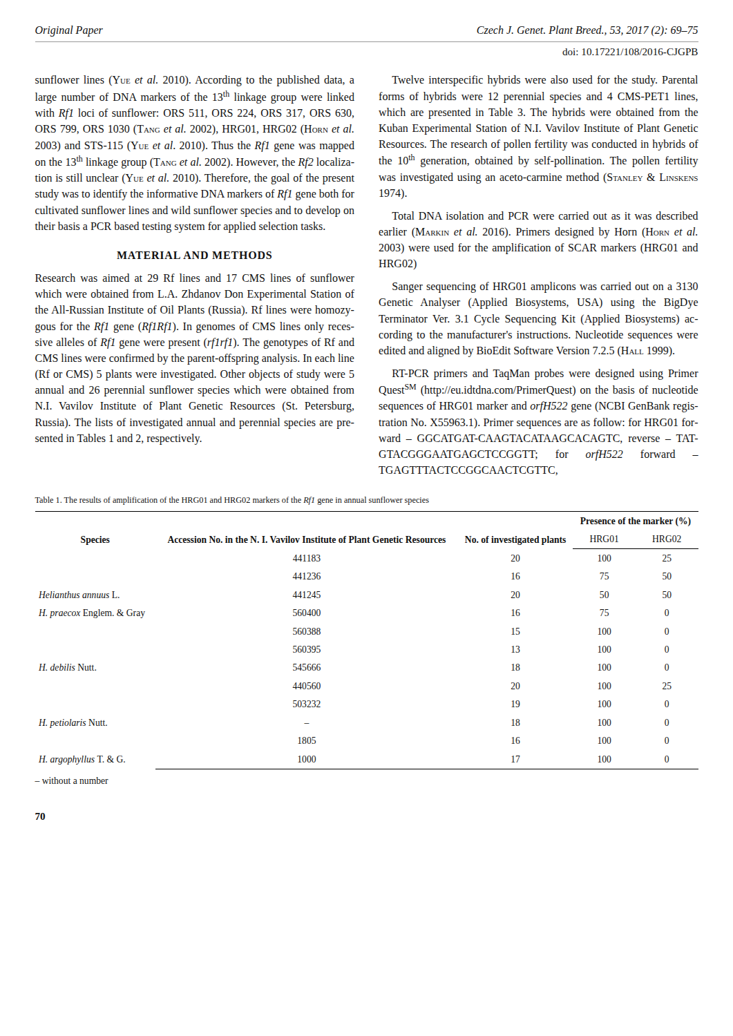Original Paper
Czech J. Genet. Plant Breed., 53, 2017 (2): 69–75
doi: 10.17221/108/2016-CJGPB
sunflower lines (Yue et al. 2010). According to the published data, a large number of DNA markers of the 13th linkage group were linked with Rf1 loci of sunflower: ORS 511, ORS 224, ORS 317, ORS 630, ORS 799, ORS 1030 (Tang et al. 2002), HRG01, HRG02 (Horn et al. 2003) and STS-115 (Yue et al. 2010). Thus the Rf1 gene was mapped on the 13th linkage group (Tang et al. 2002). However, the Rf2 localization is still unclear (Yue et al. 2010). Therefore, the goal of the present study was to identify the informative DNA markers of Rf1 gene both for cultivated sunflower lines and wild sunflower species and to develop on their basis a PCR based testing system for applied selection tasks.
Material and Methods
Research was aimed at 29 Rf lines and 17 CMS lines of sunflower which were obtained from L.A. Zhdanov Don Experimental Station of the All-Russian Institute of Oil Plants (Russia). Rf lines were homozygous for the Rf1 gene (Rf1Rf1). In genomes of CMS lines only recessive alleles of Rf1 gene were present (rf1rf1). The genotypes of Rf and CMS lines were confirmed by the parent-offspring analysis. In each line (Rf or CMS) 5 plants were investigated. Other objects of study were 5 annual and 26 perennial sunflower species which were obtained from N.I. Vavilov Institute of Plant Genetic Resources (St. Petersburg, Russia). The lists of investigated annual and perennial species are presented in Tables 1 and 2, respectively.
Twelve interspecific hybrids were also used for the study. Parental forms of hybrids were 12 perennial species and 4 CMS-PET1 lines, which are presented in Table 3. The hybrids were obtained from the Kuban Experimental Station of N.I. Vavilov Institute of Plant Genetic Resources. The research of pollen fertility was conducted in hybrids of the 10th generation, obtained by self-pollination. The pollen fertility was investigated using an aceto-carmine method (Stanley & Linskens 1974).
Total DNA isolation and PCR were carried out as it was described earlier (Markin et al. 2016). Primers designed by Horn (Horn et al. 2003) were used for the amplification of SCAR markers (HRG01 and HRG02)
Sanger sequencing of HRG01 amplicons was carried out on a 3130 Genetic Analyser (Applied Biosystems, USA) using the BigDye Terminator Ver. 3.1 Cycle Sequencing Kit (Applied Biosystems) according to the manufacturer's instructions. Nucleotide sequences were edited and aligned by BioEdit Software Version 7.2.5 (Hall 1999).
RT-PCR primers and TaqMan probes were designed using Primer QuestSM (http://eu.idtdna.com/PrimerQuest) on the basis of nucleotide sequences of HRG01 marker and orfH522 gene (NCBI GenBank registration No. X55963.1). Primer sequences are as follow: for HRG01 forward – GGCATGAT-CAAGTACATAAGCACAGTC, reverse – TAT-GTACGGGAATGAGCTCCGGTT; for orfH522 forward – TGAGTTTACTCCGGCAACTCGTTC,
Table 1. The results of amplification of the HRG01 and HRG02 markers of the Rf1 gene in annual sunflower species
| Species | Accession No. in the N. I. Vavilov Institute of Plant Genetic Resources | No. of investigated plants | Presence of the marker (%) |
| --- | --- | --- | --- |
| HRG01 | HRG02 |
| Helianthus annuus L. | 441183 | 20 | 100 | 25 |
| 441236 | 16 | 75 | 50 |
| 441245 | 20 | 50 | 50 |
| H. praecox Englem. & Gray | 560400 | 16 | 75 | 0 |
| H. debilis Nutt. | 560388 | 15 | 100 | 0 |
| 560395 | 13 | 100 | 0 |
| 545666 | 18 | 100 | 0 |
| H. petiolaris Nutt. | 440560 | 20 | 100 | 25 |
| 503232 | 19 | 100 | 0 |
| – | 18 | 100 | 0 |
| H. argophyllus T. & G. | 1805 | 16 | 100 | 0 |
| 1000 | 17 | 100 | 0 |
– without a number
70